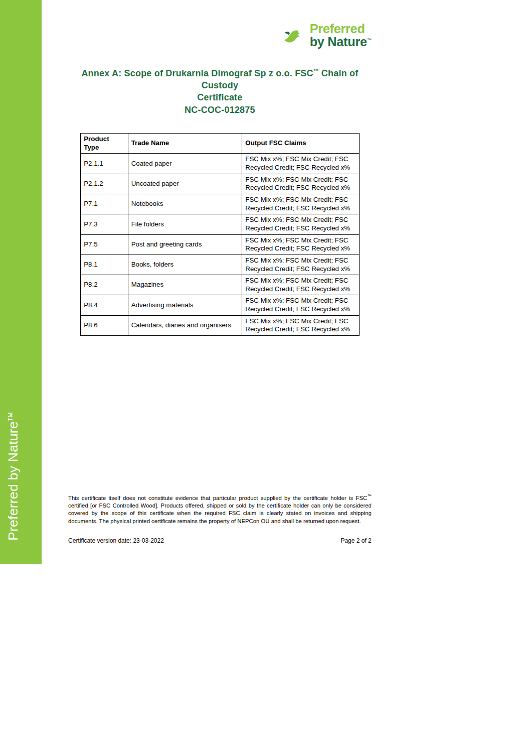Preferred by NatureTM
Preferred
by Nature™
Annex A: Scope of Drukarnia Dimograf Sp z o.o. FSC™ Chain of Custody
Certificate
NC-COC-012875
| Product Type | Trade Name | Output FSC Claims |
| --- | --- | --- |
| P2.1.1 | Coated paper | FSC Mix x%; FSC Mix Credit; FSC Recycled Credit; FSC Recycled x% |
| P2.1.2 | Uncoated paper | FSC Mix x%; FSC Mix Credit; FSC Recycled Credit; FSC Recycled x% |
| P7.1 | Notebooks | FSC Mix x%; FSC Mix Credit; FSC Recycled Credit; FSC Recycled x% |
| P7.3 | File folders | FSC Mix x%; FSC Mix Credit; FSC Recycled Credit; FSC Recycled x% |
| P7.5 | Post and greeting cards | FSC Mix x%; FSC Mix Credit; FSC Recycled Credit; FSC Recycled x% |
| P8.1 | Books, folders | FSC Mix x%; FSC Mix Credit; FSC Recycled Credit; FSC Recycled x% |
| P8.2 | Magazines | FSC Mix x%; FSC Mix Credit; FSC Recycled Credit; FSC Recycled x% |
| P8.4 | Advertising materials | FSC Mix x%; FSC Mix Credit; FSC Recycled Credit; FSC Recycled x% |
| P8.6 | Calendars, diaries and organisers | FSC Mix x%; FSC Mix Credit; FSC Recycled Credit; FSC Recycled x% |
This certificate itself does not constitute evidence that particular product supplied by the certificate holder is FSC™ certified [or FSC Controlled Wood]. Products offered, shipped or sold by the certificate holder can only be considered covered by the scope of this certificate when the required FSC claim is clearly stated on invoices and shipping documents. The physical printed certificate remains the property of NEPCon OÜ and shall be returned upon request.
Certificate version date: 23-03-2022 Page 2 of 2